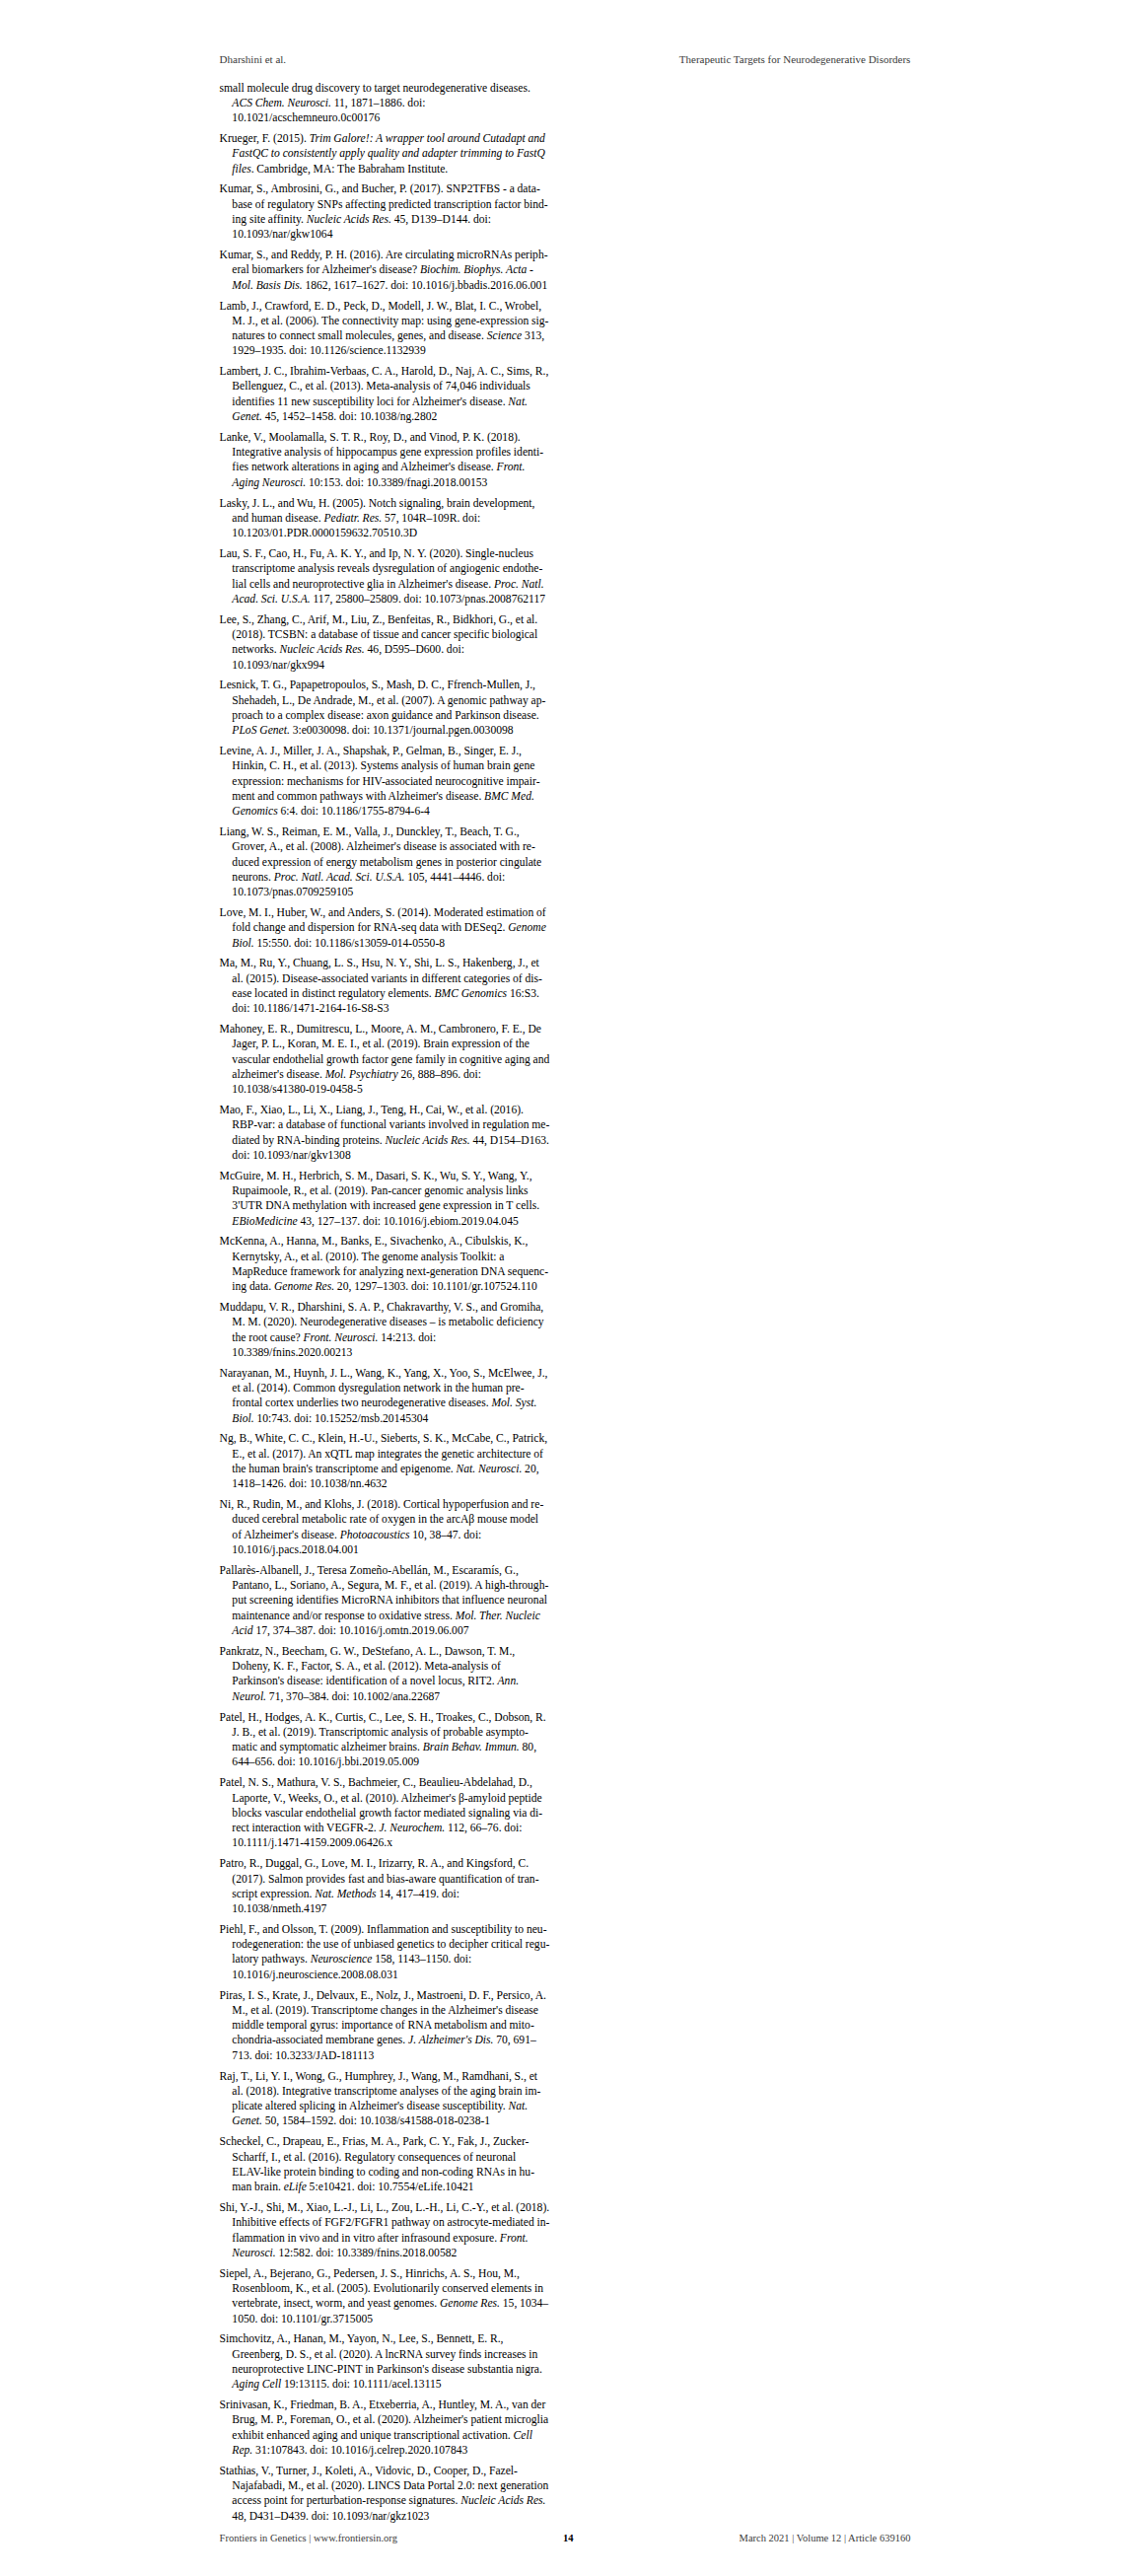Dharshini et al.
Therapeutic Targets for Neurodegenerative Disorders
small molecule drug discovery to target neurodegenerative diseases. ACS Chem. Neurosci. 11, 1871–1886. doi: 10.1021/acschemneuro.0c00176
Krueger, F. (2015). Trim Galore!: A wrapper tool around Cutadapt and FastQC to consistently apply quality and adapter trimming to FastQ files. Cambridge, MA: The Babraham Institute.
Kumar, S., Ambrosini, G., and Bucher, P. (2017). SNP2TFBS - a database of regulatory SNPs affecting predicted transcription factor binding site affinity. Nucleic Acids Res. 45, D139–D144. doi: 10.1093/nar/gkw1064
Kumar, S., and Reddy, P. H. (2016). Are circulating microRNAs peripheral biomarkers for Alzheimer's disease? Biochim. Biophys. Acta - Mol. Basis Dis. 1862, 1617–1627. doi: 10.1016/j.bbadis.2016.06.001
Lamb, J., Crawford, E. D., Peck, D., Modell, J. W., Blat, I. C., Wrobel, M. J., et al. (2006). The connectivity map: using gene-expression signatures to connect small molecules, genes, and disease. Science 313, 1929–1935. doi: 10.1126/science.1132939
Lambert, J. C., Ibrahim-Verbaas, C. A., Harold, D., Naj, A. C., Sims, R., Bellenguez, C., et al. (2013). Meta-analysis of 74,046 individuals identifies 11 new susceptibility loci for Alzheimer's disease. Nat. Genet. 45, 1452–1458. doi: 10.1038/ng.2802
Lanke, V., Moolamalla, S. T. R., Roy, D., and Vinod, P. K. (2018). Integrative analysis of hippocampus gene expression profiles identifies network alterations in aging and Alzheimer's disease. Front. Aging Neurosci. 10:153. doi: 10.3389/fnagi.2018.00153
Lasky, J. L., and Wu, H. (2005). Notch signaling, brain development, and human disease. Pediatr. Res. 57, 104R–109R. doi: 10.1203/01.PDR.0000159632.70510.3D
Lau, S. F., Cao, H., Fu, A. K. Y., and Ip, N. Y. (2020). Single-nucleus transcriptome analysis reveals dysregulation of angiogenic endothelial cells and neuroprotective glia in Alzheimer's disease. Proc. Natl. Acad. Sci. U.S.A. 117, 25800–25809. doi: 10.1073/pnas.2008762117
Lee, S., Zhang, C., Arif, M., Liu, Z., Benfeitas, R., Bidkhori, G., et al. (2018). TCSBN: a database of tissue and cancer specific biological networks. Nucleic Acids Res. 46, D595–D600. doi: 10.1093/nar/gkx994
Lesnick, T. G., Papapetropoulos, S., Mash, D. C., Ffrench-Mullen, J., Shehadeh, L., De Andrade, M., et al. (2007). A genomic pathway approach to a complex disease: axon guidance and Parkinson disease. PLoS Genet. 3:e0030098. doi: 10.1371/journal.pgen.0030098
Levine, A. J., Miller, J. A., Shapshak, P., Gelman, B., Singer, E. J., Hinkin, C. H., et al. (2013). Systems analysis of human brain gene expression: mechanisms for HIV-associated neurocognitive impairment and common pathways with Alzheimer's disease. BMC Med. Genomics 6:4. doi: 10.1186/1755-8794-6-4
Liang, W. S., Reiman, E. M., Valla, J., Dunckley, T., Beach, T. G., Grover, A., et al. (2008). Alzheimer's disease is associated with reduced expression of energy metabolism genes in posterior cingulate neurons. Proc. Natl. Acad. Sci. U.S.A. 105, 4441–4446. doi: 10.1073/pnas.0709259105
Love, M. I., Huber, W., and Anders, S. (2014). Moderated estimation of fold change and dispersion for RNA-seq data with DESeq2. Genome Biol. 15:550. doi: 10.1186/s13059-014-0550-8
Ma, M., Ru, Y., Chuang, L. S., Hsu, N. Y., Shi, L. S., Hakenberg, J., et al. (2015). Disease-associated variants in different categories of disease located in distinct regulatory elements. BMC Genomics 16:S3. doi: 10.1186/1471-2164-16-S8-S3
Mahoney, E. R., Dumitrescu, L., Moore, A. M., Cambronero, F. E., De Jager, P. L., Koran, M. E. I., et al. (2019). Brain expression of the vascular endothelial growth factor gene family in cognitive aging and alzheimer's disease. Mol. Psychiatry 26, 888–896. doi: 10.1038/s41380-019-0458-5
Mao, F., Xiao, L., Li, X., Liang, J., Teng, H., Cai, W., et al. (2016). RBP-var: a database of functional variants involved in regulation mediated by RNA-binding proteins. Nucleic Acids Res. 44, D154–D163. doi: 10.1093/nar/gkv1308
McGuire, M. H., Herbrich, S. M., Dasari, S. K., Wu, S. Y., Wang, Y., Rupaimoole, R., et al. (2019). Pan-cancer genomic analysis links 3'UTR DNA methylation with increased gene expression in T cells. EBioMedicine 43, 127–137. doi: 10.1016/j.ebiom.2019.04.045
McKenna, A., Hanna, M., Banks, E., Sivachenko, A., Cibulskis, K., Kernytsky, A., et al. (2010). The genome analysis Toolkit: a MapReduce framework for analyzing next-generation DNA sequencing data. Genome Res. 20, 1297–1303. doi: 10.1101/gr.107524.110
Muddapu, V. R., Dharshini, S. A. P., Chakravarthy, V. S., and Gromiha, M. M. (2020). Neurodegenerative diseases – is metabolic deficiency the root cause? Front. Neurosci. 14:213. doi: 10.3389/fnins.2020.00213
Narayanan, M., Huynh, J. L., Wang, K., Yang, X., Yoo, S., McElwee, J., et al. (2014). Common dysregulation network in the human prefrontal cortex underlies two neurodegenerative diseases. Mol. Syst. Biol. 10:743. doi: 10.15252/msb.20145304
Ng, B., White, C. C., Klein, H.-U., Sieberts, S. K., McCabe, C., Patrick, E., et al. (2017). An xQTL map integrates the genetic architecture of the human brain's transcriptome and epigenome. Nat. Neurosci. 20, 1418–1426. doi: 10.1038/nn.4632
Ni, R., Rudin, M., and Klohs, J. (2018). Cortical hypoperfusion and reduced cerebral metabolic rate of oxygen in the arcAβ mouse model of Alzheimer's disease. Photoacoustics 10, 38–47. doi: 10.1016/j.pacs.2018.04.001
Pallarès-Albanell, J., Teresa Zomeño-Abellán, M., Escaramís, G., Pantano, L., Soriano, A., Segura, M. F., et al. (2019). A high-throughput screening identifies MicroRNA inhibitors that influence neuronal maintenance and/or response to oxidative stress. Mol. Ther. Nucleic Acid 17, 374–387. doi: 10.1016/j.omtn.2019.06.007
Pankratz, N., Beecham, G. W., DeStefano, A. L., Dawson, T. M., Doheny, K. F., Factor, S. A., et al. (2012). Meta-analysis of Parkinson's disease: identification of a novel locus, RIT2. Ann. Neurol. 71, 370–384. doi: 10.1002/ana.22687
Patel, H., Hodges, A. K., Curtis, C., Lee, S. H., Troakes, C., Dobson, R. J. B., et al. (2019). Transcriptomic analysis of probable asymptomatic and symptomatic alzheimer brains. Brain Behav. Immun. 80, 644–656. doi: 10.1016/j.bbi.2019.05.009
Patel, N. S., Mathura, V. S., Bachmeier, C., Beaulieu-Abdelahad, D., Laporte, V., Weeks, O., et al. (2010). Alzheimer's β-amyloid peptide blocks vascular endothelial growth factor mediated signaling via direct interaction with VEGFR-2. J. Neurochem. 112, 66–76. doi: 10.1111/j.1471-4159.2009.06426.x
Patro, R., Duggal, G., Love, M. I., Irizarry, R. A., and Kingsford, C. (2017). Salmon provides fast and bias-aware quantification of transcript expression. Nat. Methods 14, 417–419. doi: 10.1038/nmeth.4197
Piehl, F., and Olsson, T. (2009). Inflammation and susceptibility to neurodegeneration: the use of unbiased genetics to decipher critical regulatory pathways. Neuroscience 158, 1143–1150. doi: 10.1016/j.neuroscience.2008.08.031
Piras, I. S., Krate, J., Delvaux, E., Nolz, J., Mastroeni, D. F., Persico, A. M., et al. (2019). Transcriptome changes in the Alzheimer's disease middle temporal gyrus: importance of RNA metabolism and mitochondria-associated membrane genes. J. Alzheimer's Dis. 70, 691–713. doi: 10.3233/JAD-181113
Raj, T., Li, Y. I., Wong, G., Humphrey, J., Wang, M., Ramdhani, S., et al. (2018). Integrative transcriptome analyses of the aging brain implicate altered splicing in Alzheimer's disease susceptibility. Nat. Genet. 50, 1584–1592. doi: 10.1038/s41588-018-0238-1
Scheckel, C., Drapeau, E., Frias, M. A., Park, C. Y., Fak, J., Zucker-Scharff, I., et al. (2016). Regulatory consequences of neuronal ELAV-like protein binding to coding and non-coding RNAs in human brain. eLife 5:e10421. doi: 10.7554/eLife.10421
Shi, Y.-J., Shi, M., Xiao, L.-J., Li, L., Zou, L.-H., Li, C.-Y., et al. (2018). Inhibitive effects of FGF2/FGFR1 pathway on astrocyte-mediated inflammation in vivo and in vitro after infrasound exposure. Front. Neurosci. 12:582. doi: 10.3389/fnins.2018.00582
Siepel, A., Bejerano, G., Pedersen, J. S., Hinrichs, A. S., Hou, M., Rosenbloom, K., et al. (2005). Evolutionarily conserved elements in vertebrate, insect, worm, and yeast genomes. Genome Res. 15, 1034–1050. doi: 10.1101/gr.3715005
Simchovitz, A., Hanan, M., Yayon, N., Lee, S., Bennett, E. R., Greenberg, D. S., et al. (2020). A lncRNA survey finds increases in neuroprotective LINC-PINT in Parkinson's disease substantia nigra. Aging Cell 19:13115. doi: 10.1111/acel.13115
Srinivasan, K., Friedman, B. A., Etxeberria, A., Huntley, M. A., van der Brug, M. P., Foreman, O., et al. (2020). Alzheimer's patient microglia exhibit enhanced aging and unique transcriptional activation. Cell Rep. 31:107843. doi: 10.1016/j.celrep.2020.107843
Stathias, V., Turner, J., Koleti, A., Vidovic, D., Cooper, D., Fazel-Najafabadi, M., et al. (2020). LINCS Data Portal 2.0: next generation access point for perturbation-response signatures. Nucleic Acids Res. 48, D431–D439. doi: 10.1093/nar/gkz1023
Frontiers in Genetics | www.frontiersin.org
14
March 2021 | Volume 12 | Article 639160